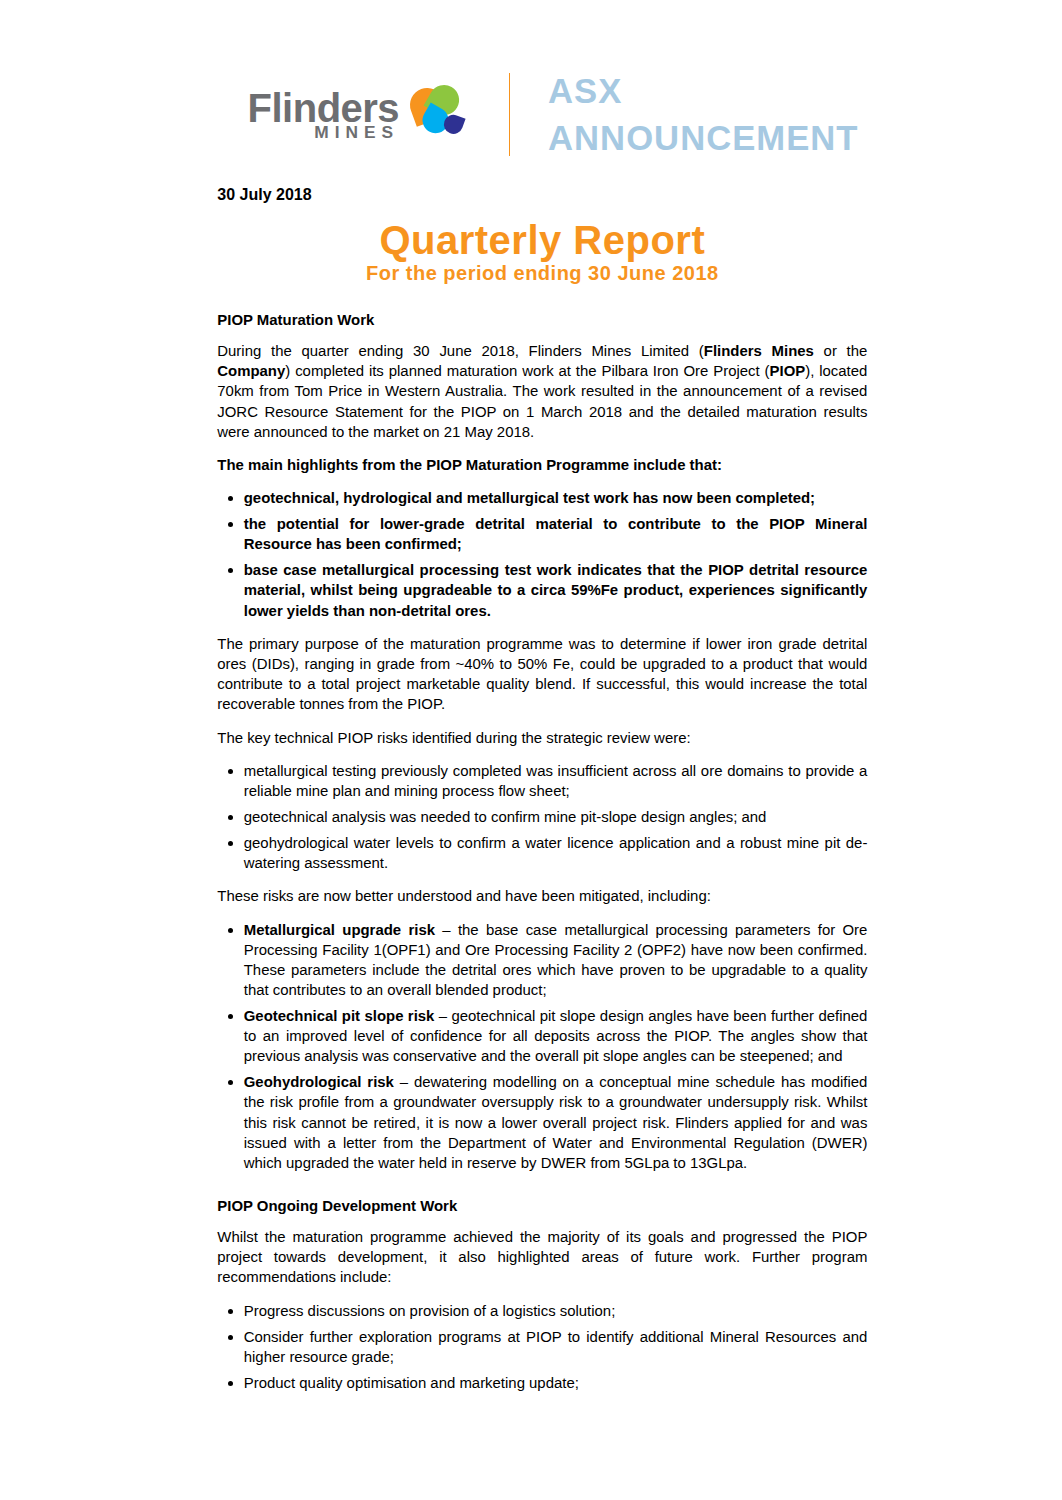For personal use only
Flinders MINES
ASX ANNOUNCEMENT
30 July 2018
Quarterly Report For the period ending 30 June 2018
PIOP Maturation Work
During the quarter ending 30 June 2018, Flinders Mines Limited (Flinders Mines or the Company) completed its planned maturation work at the Pilbara Iron Ore Project (PIOP), located 70km from Tom Price in Western Australia. The work resulted in the announcement of a revised JORC Resource Statement for the PIOP on 1 March 2018 and the detailed maturation results were announced to the market on 21 May 2018.
The main highlights from the PIOP Maturation Programme include that:
geotechnical, hydrological and metallurgical test work has now been completed;
the potential for lower-grade detrital material to contribute to the PIOP Mineral Resource has been confirmed;
base case metallurgical processing test work indicates that the PIOP detrital resource material, whilst being upgradeable to a circa 59%Fe product, experiences significantly lower yields than non-detrital ores.
The primary purpose of the maturation programme was to determine if lower iron grade detrital ores (DIDs), ranging in grade from ~40% to 50% Fe, could be upgraded to a product that would contribute to a total project marketable quality blend. If successful, this would increase the total recoverable tonnes from the PIOP.
The key technical PIOP risks identified during the strategic review were:
metallurgical testing previously completed was insufficient across all ore domains to provide a reliable mine plan and mining process flow sheet;
geotechnical analysis was needed to confirm mine pit-slope design angles; and
geohydrological water levels to confirm a water licence application and a robust mine pit de-watering assessment.
These risks are now better understood and have been mitigated, including:
Metallurgical upgrade risk – the base case metallurgical processing parameters for Ore Processing Facility 1(OPF1) and Ore Processing Facility 2 (OPF2) have now been confirmed. These parameters include the detrital ores which have proven to be upgradable to a quality that contributes to an overall blended product;
Geotechnical pit slope risk – geotechnical pit slope design angles have been further defined to an improved level of confidence for all deposits across the PIOP. The angles show that previous analysis was conservative and the overall pit slope angles can be steepened; and
Geohydrological risk – dewatering modelling on a conceptual mine schedule has modified the risk profile from a groundwater oversupply risk to a groundwater undersupply risk. Whilst this risk cannot be retired, it is now a lower overall project risk. Flinders applied for and was issued with a letter from the Department of Water and Environmental Regulation (DWER) which upgraded the water held in reserve by DWER from 5GLpa to 13GLpa.
PIOP Ongoing Development Work
Whilst the maturation programme achieved the majority of its goals and progressed the PIOP project towards development, it also highlighted areas of future work. Further program recommendations include:
Progress discussions on provision of a logistics solution;
Consider further exploration programs at PIOP to identify additional Mineral Resources and higher resource grade;
Product quality optimisation and marketing update;